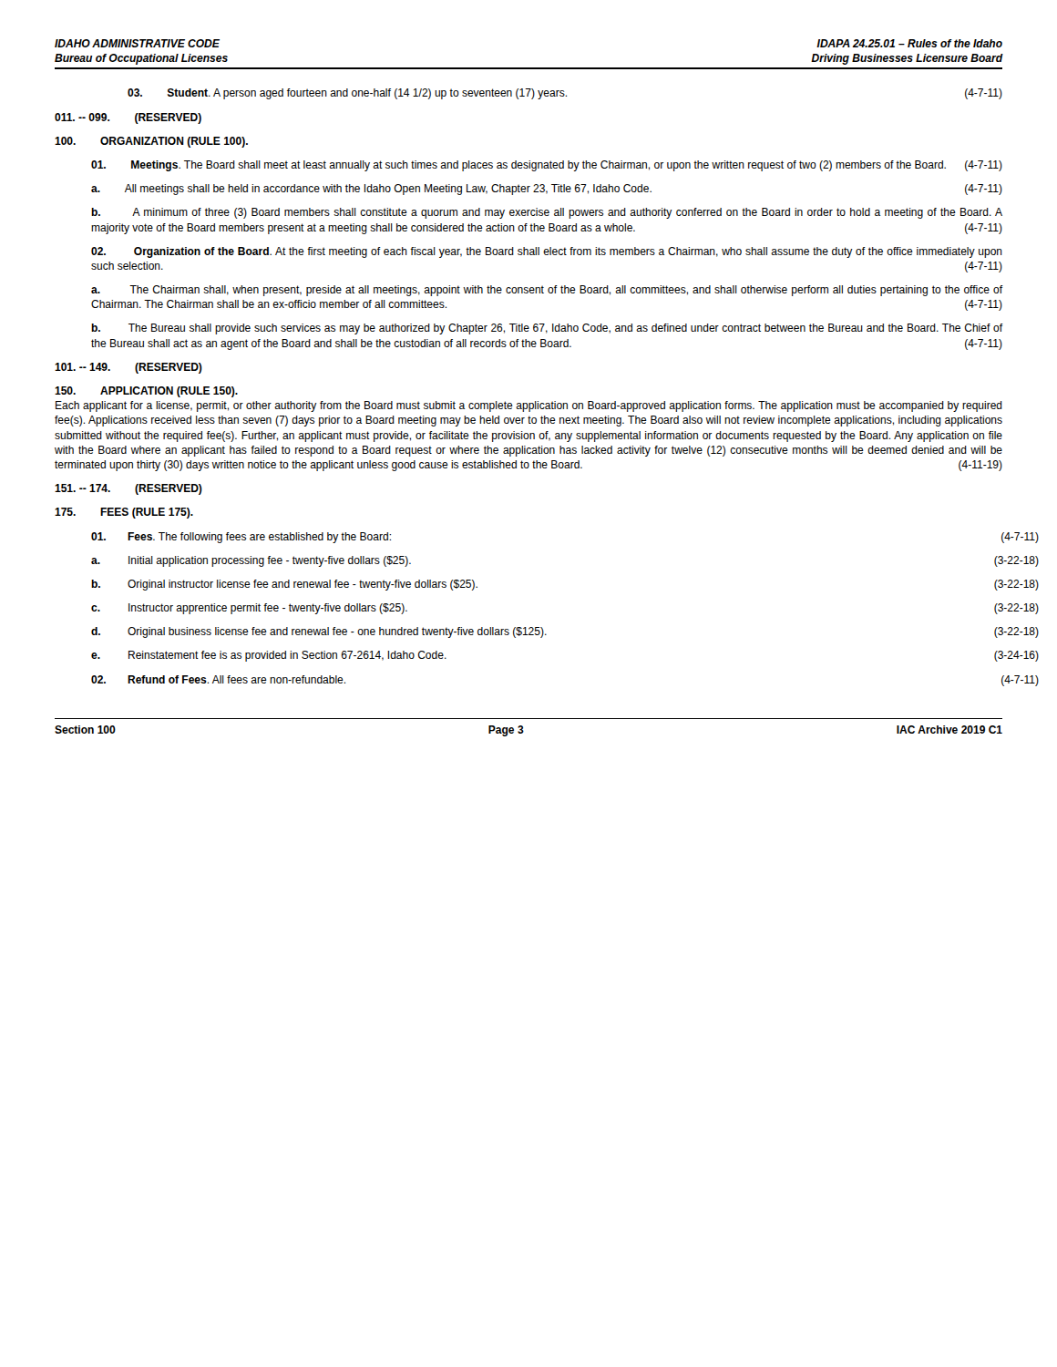IDAHO ADMINISTRATIVE CODE
Bureau of Occupational Licenses
IDAPA 24.25.01 – Rules of the Idaho
Driving Businesses Licensure Board
03. Student. A person aged fourteen and one-half (14 1/2) up to seventeen (17) years.(4-7-11)
011. -- 099. (RESERVED)
100. ORGANIZATION (RULE 100).
01. Meetings. The Board shall meet at least annually at such times and places as designated by the Chairman, or upon the written request of two (2) members of the Board.(4-7-11)
a. All meetings shall be held in accordance with the Idaho Open Meeting Law, Chapter 23, Title 67, Idaho Code.(4-7-11)
b. A minimum of three (3) Board members shall constitute a quorum and may exercise all powers and authority conferred on the Board in order to hold a meeting of the Board. A majority vote of the Board members present at a meeting shall be considered the action of the Board as a whole.(4-7-11)
02. Organization of the Board. At the first meeting of each fiscal year, the Board shall elect from its members a Chairman, who shall assume the duty of the office immediately upon such selection.(4-7-11)
a. The Chairman shall, when present, preside at all meetings, appoint with the consent of the Board, all committees, and shall otherwise perform all duties pertaining to the office of Chairman. The Chairman shall be an ex-officio member of all committees.(4-7-11)
b. The Bureau shall provide such services as may be authorized by Chapter 26, Title 67, Idaho Code, and as defined under contract between the Bureau and the Board. The Chief of the Bureau shall act as an agent of the Board and shall be the custodian of all records of the Board.(4-7-11)
101. -- 149. (RESERVED)
150. APPLICATION (RULE 150).
Each applicant for a license, permit, or other authority from the Board must submit a complete application on Board-approved application forms. The application must be accompanied by required fee(s). Applications received less than seven (7) days prior to a Board meeting may be held over to the next meeting. The Board also will not review incomplete applications, including applications submitted without the required fee(s). Further, an applicant must provide, or facilitate the provision of, any supplemental information or documents requested by the Board. Any application on file with the Board where an applicant has failed to respond to a Board request or where the application has lacked activity for twelve (12) consecutive months will be deemed denied and will be terminated upon thirty (30) days written notice to the applicant unless good cause is established to the Board.(4-11-19)
151. -- 174. (RESERVED)
175. FEES (RULE 175).
| 01. | Fees . The following fees are established by the Board: | (4-7-11) |
| a. | Initial application processing fee - twenty-five dollars ($25). | (3-22-18) |
| b. | Original instructor license fee and renewal fee - twenty-five dollars ($25). | (3-22-18) |
| c. | Instructor apprentice permit fee - twenty-five dollars ($25). | (3-22-18) |
| d. | Original business license fee and renewal fee - one hundred twenty-five dollars ($125). | (3-22-18) |
| e. | Reinstatement fee is as provided in Section 67-2614, Idaho Code. | (3-24-16) |
| 02. | Refund of Fees . All fees are non-refundable. | (4-7-11) |
Section 100
Page 3
IAC Archive 2019 C1